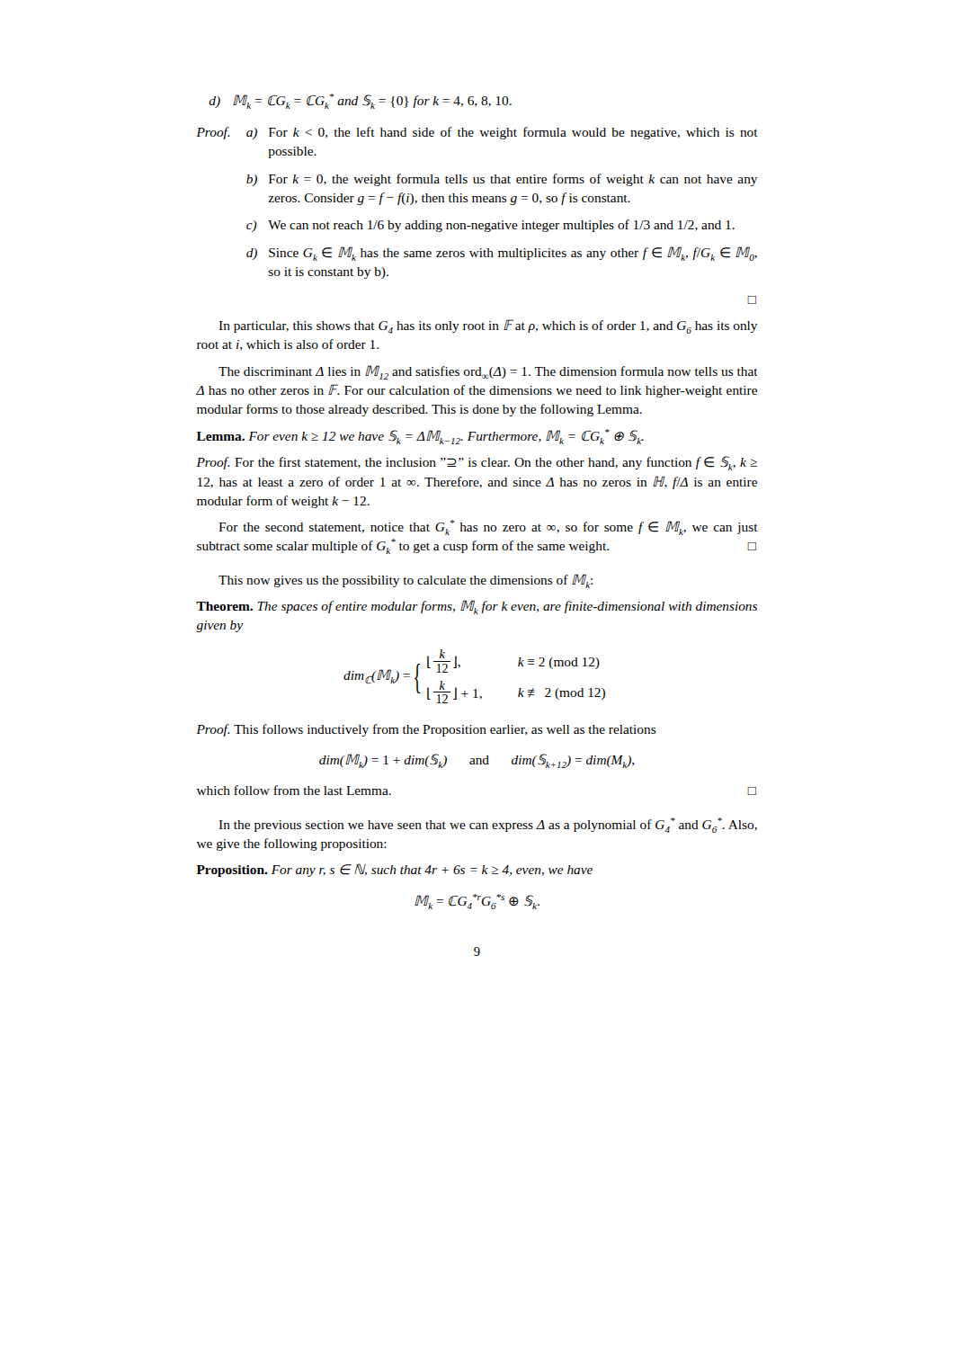d) 𝕄k = ℂGk = ℂGk* and 𝕊k = {0} for k = 4, 6, 8, 10.
Proof.
a) For k < 0, the left hand side of the weight formula would be negative, which is not possible.
b) For k = 0, the weight formula tells us that entire forms of weight k can not have any zeros. Consider g = f − f(i), then this means g = 0, so f is constant.
c) We can not reach 1/6 by adding non-negative integer multiples of 1/3 and 1/2, and 1.
d) Since Gk ∈ 𝕄k has the same zeros with multiplicites as any other f ∈ 𝕄k, f/Gk ∈ 𝕄0, so it is constant by b).
□
In particular, this shows that G4 has its only root in 𝔽 at ρ, which is of order 1, and G6 has its only root at i, which is also of order 1.
The discriminant Δ lies in 𝕄12 and satisfies ord∞(Δ) = 1. The dimension formula now tells us that Δ has no other zeros in 𝔽. For our calculation of the dimensions we need to link higher-weight entire modular forms to those already described. This is done by the following Lemma.
Lemma. For even k ≥ 12 we have 𝕊k = Δ𝕄k−12. Furthermore, 𝕄k = ℂGk* ⊕ 𝕊k.
Proof. For the first statement, the inclusion ”⊇” is clear. On the other hand, any function f ∈ 𝕊k, k ≥ 12, has at least a zero of order 1 at ∞. Therefore, and since Δ has no zeros in ℍ, f/Δ is an entire modular form of weight k − 12.
For the second statement, notice that Gk* has no zero at ∞, so for some f ∈ 𝕄k, we can just subtract some scalar multiple of Gk* to get a cusp form of the same weight. □
This now gives us the possibility to calculate the dimensions of 𝕄k:
Theorem. The spaces of entire modular forms, 𝕄k for k even, are finite-dimensional with dimensions given by
dimℂ(𝕄k) = {
| ⌊ k 12 ⌋, | k ≡ 2 (mod 12) |
| ⌊ k 12 ⌋ + 1, | k ≢ 2 (mod 12) |
Proof. This follows inductively from the Proposition earlier, as well as the relations
dim(𝕄k) = 1 + dim(𝕊k) and dim(𝕊k+12) = dim(Mk),
which follow from the last Lemma. □
In the previous section we have seen that we can express Δ as a polynomial of G4* and G6*. Also, we give the following proposition:
Proposition. For any r, s ∈ ℕ, such that 4r + 6s = k ≥ 4, even, we have
𝕄k = ℂG4*rG6*s ⊕ 𝕊k.
9